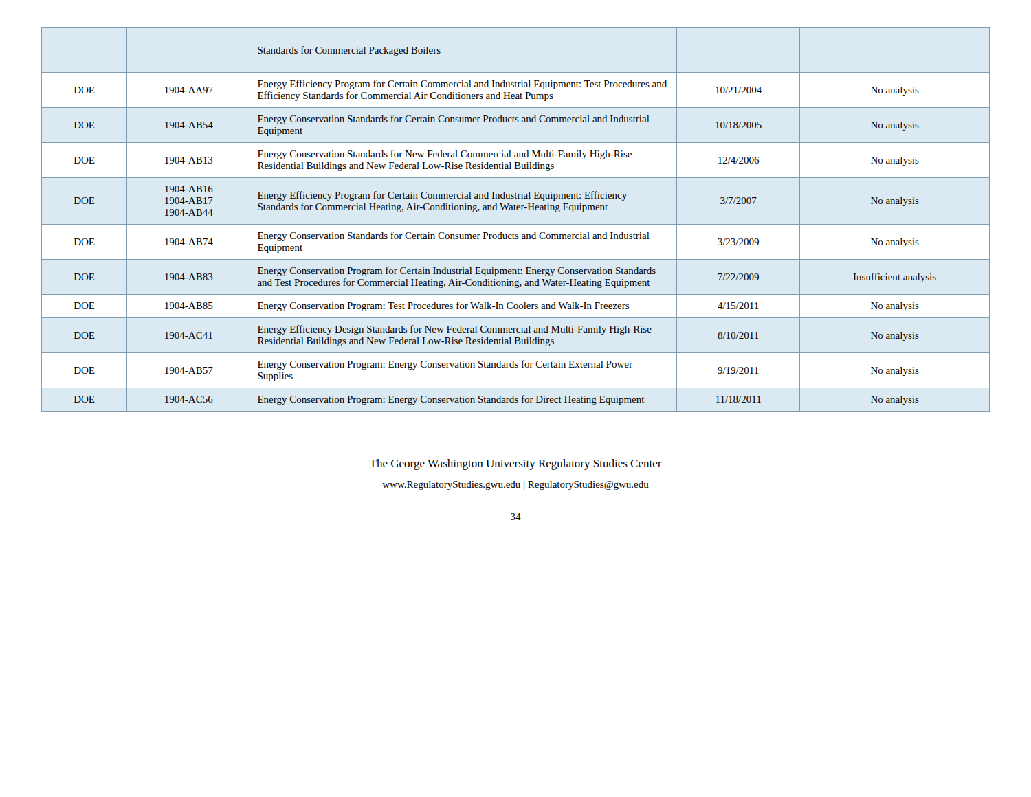| | | Standards for Commercial Packaged Boilers | | |
| DOE | 1904-AA97 | Energy Efficiency Program for Certain Commercial and Industrial Equipment: Test Procedures and Efficiency Standards for Commercial Air Conditioners and Heat Pumps | 10/21/2004 | No analysis |
| DOE | 1904-AB54 | Energy Conservation Standards for Certain Consumer Products and Commercial and Industrial Equipment | 10/18/2005 | No analysis |
| DOE | 1904-AB13 | Energy Conservation Standards for New Federal Commercial and Multi-Family High-Rise Residential Buildings and New Federal Low-Rise Residential Buildings | 12/4/2006 | No analysis |
| DOE | 1904-AB16 1904-AB17 1904-AB44 | Energy Efficiency Program for Certain Commercial and Industrial Equipment: Efficiency Standards for Commercial Heating, Air-Conditioning, and Water-Heating Equipment | 3/7/2007 | No analysis |
| DOE | 1904-AB74 | Energy Conservation Standards for Certain Consumer Products and Commercial and Industrial Equipment | 3/23/2009 | No analysis |
| DOE | 1904-AB83 | Energy Conservation Program for Certain Industrial Equipment: Energy Conservation Standards and Test Procedures for Commercial Heating, Air-Conditioning, and Water-Heating Equipment | 7/22/2009 | Insufficient analysis |
| DOE | 1904-AB85 | Energy Conservation Program: Test Procedures for Walk-In Coolers and Walk-In Freezers | 4/15/2011 | No analysis |
| DOE | 1904-AC41 | Energy Efficiency Design Standards for New Federal Commercial and Multi-Family High-Rise Residential Buildings and New Federal Low-Rise Residential Buildings | 8/10/2011 | No analysis |
| DOE | 1904-AB57 | Energy Conservation Program: Energy Conservation Standards for Certain External Power Supplies | 9/19/2011 | No analysis |
| DOE | 1904-AC56 | Energy Conservation Program: Energy Conservation Standards for Direct Heating Equipment | 11/18/2011 | No analysis |
The George Washington University Regulatory Studies Center
www.RegulatoryStudies.gwu.edu | RegulatoryStudies@gwu.edu
34